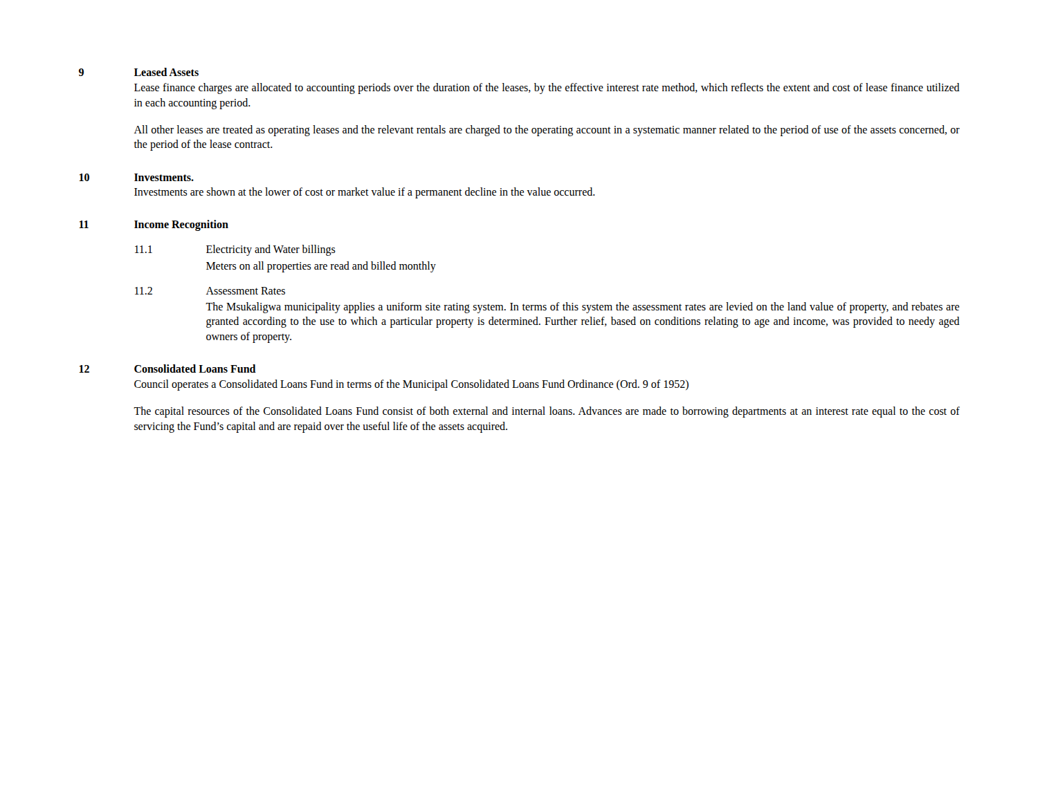9
Leased Assets
Lease finance charges are allocated to accounting periods over the duration of the leases, by the effective interest rate method, which reflects the extent and cost of lease finance utilized in each accounting period.
All other leases are treated as operating leases and the relevant rentals are charged to the operating account in a systematic manner related to the period of use of the assets concerned, or the period of the lease contract.
10
Investments.
Investments are shown at the lower of cost or market value if a permanent decline in the value occurred.
11
Income Recognition
11.1
Electricity and Water billings
Meters on all properties are read and billed monthly
11.2
Assessment Rates
The Msukaligwa municipality applies a uniform site rating system. In terms of this system the assessment rates are levied on the land value of property, and rebates are granted according to the use to which a particular property is determined. Further relief, based on conditions relating to age and income, was provided to needy aged owners of property.
12
Consolidated Loans Fund
Council operates a Consolidated Loans Fund in terms of the Municipal Consolidated Loans Fund Ordinance (Ord. 9 of 1952)
The capital resources of the Consolidated Loans Fund consist of both external and internal loans. Advances are made to borrowing departments at an interest rate equal to the cost of servicing the Fund’s capital and are repaid over the useful life of the assets acquired.